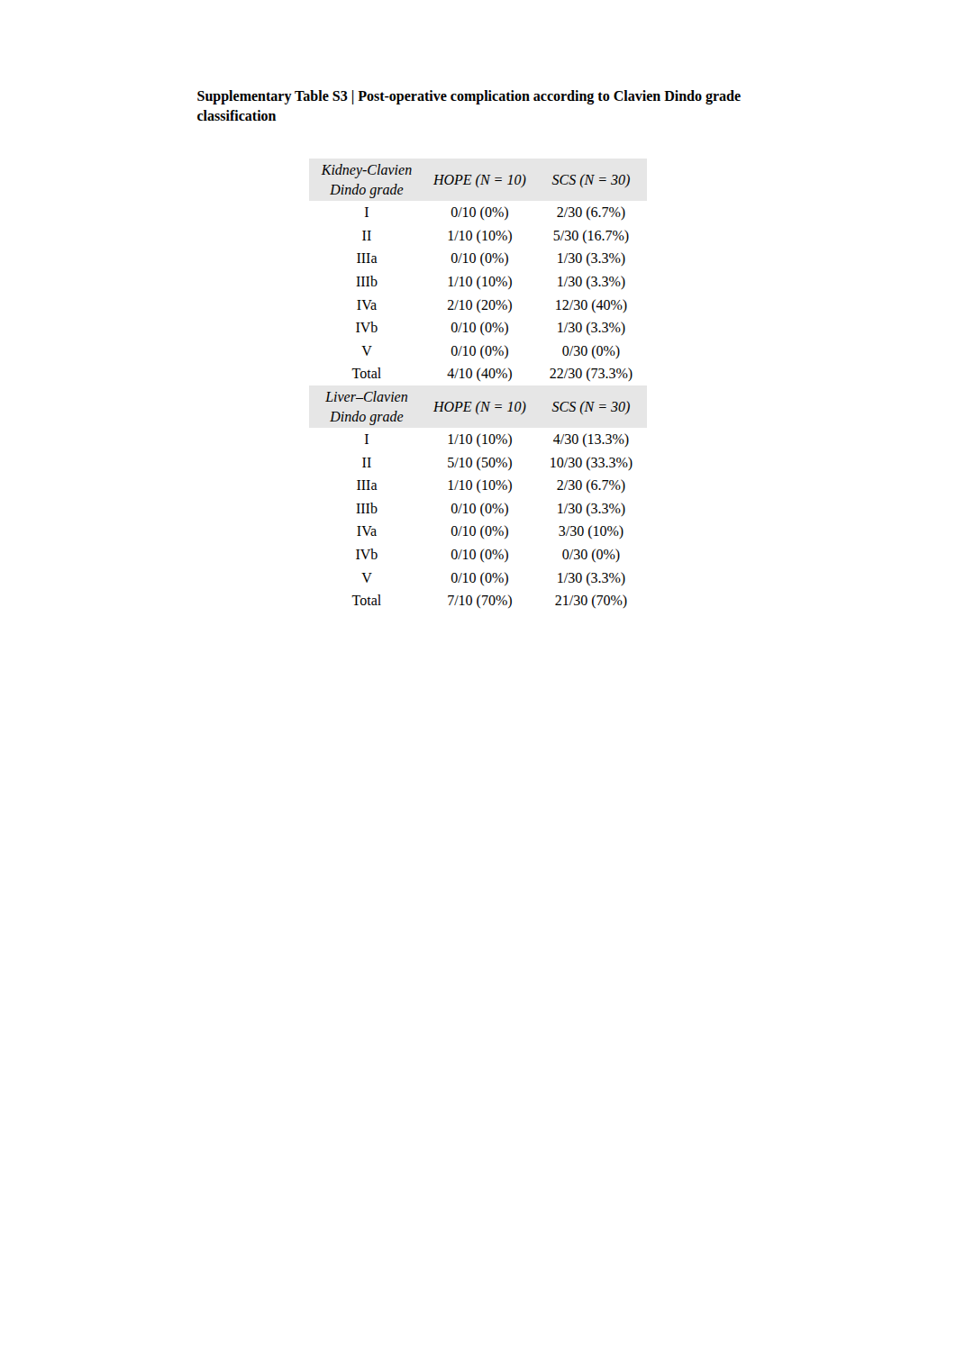Supplementary Table S3 | Post-operative complication according to Clavien Dindo grade classification
| Kidney-Clavien Dindo grade | HOPE (N = 10) | SCS (N = 30) |
| --- | --- | --- |
| I | 0/10 (0%) | 2/30 (6.7%) |
| II | 1/10 (10%) | 5/30 (16.7%) |
| IIIa | 0/10 (0%) | 1/30 (3.3%) |
| IIIb | 1/10 (10%) | 1/30 (3.3%) |
| IVa | 2/10 (20%) | 12/30 (40%) |
| IVb | 0/10 (0%) | 1/30 (3.3%) |
| V | 0/10 (0%) | 0/30 (0%) |
| Total | 4/10 (40%) | 22/30 (73.3%) |
| Liver–Clavien Dindo grade | HOPE (N = 10) | SCS (N = 30) |
| I | 1/10 (10%) | 4/30 (13.3%) |
| II | 5/10 (50%) | 10/30 (33.3%) |
| IIIa | 1/10 (10%) | 2/30 (6.7%) |
| IIIb | 0/10 (0%) | 1/30 (3.3%) |
| IVa | 0/10 (0%) | 3/30 (10%) |
| IVb | 0/10 (0%) | 0/30 (0%) |
| V | 0/10 (0%) | 1/30 (3.3%) |
| Total | 7/10 (70%) | 21/30 (70%) |